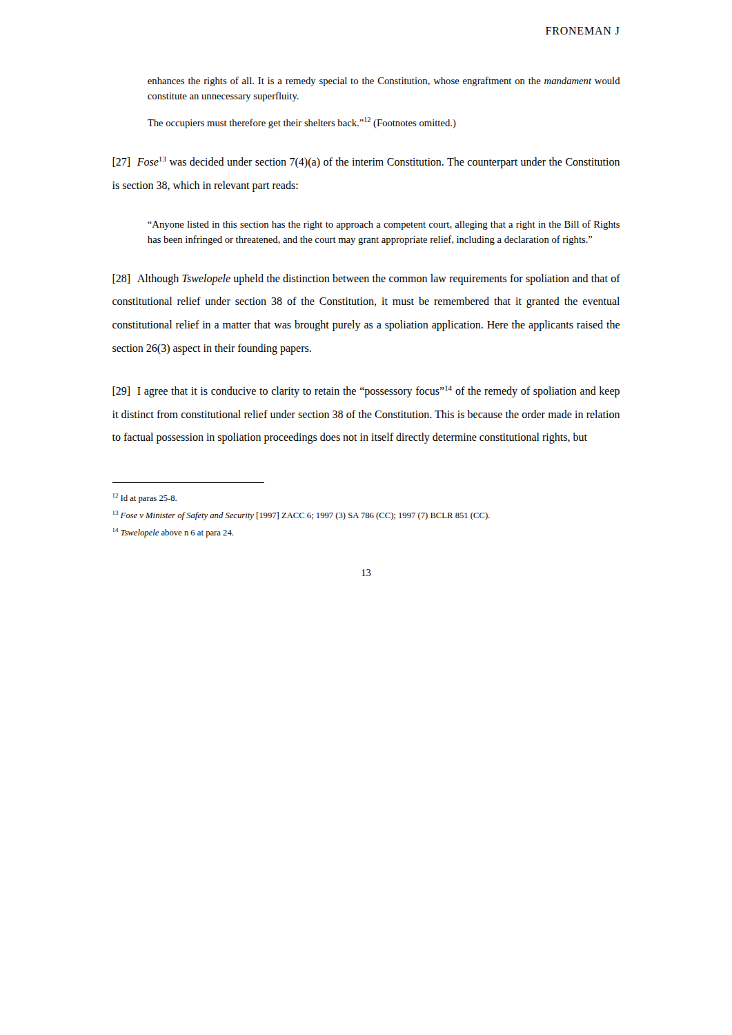FRONEMAN J
enhances the rights of all. It is a remedy special to the Constitution, whose engraftment on the mandament would constitute an unnecessary superfluity.
The occupiers must therefore get their shelters back.”12 (Footnotes omitted.)
[27] Fose13 was decided under section 7(4)(a) of the interim Constitution. The counterpart under the Constitution is section 38, which in relevant part reads:
“Anyone listed in this section has the right to approach a competent court, alleging that a right in the Bill of Rights has been infringed or threatened, and the court may grant appropriate relief, including a declaration of rights.”
[28] Although Tswelopele upheld the distinction between the common law requirements for spoliation and that of constitutional relief under section 38 of the Constitution, it must be remembered that it granted the eventual constitutional relief in a matter that was brought purely as a spoliation application. Here the applicants raised the section 26(3) aspect in their founding papers.
[29] I agree that it is conducive to clarity to retain the “possessory focus”14 of the remedy of spoliation and keep it distinct from constitutional relief under section 38 of the Constitution. This is because the order made in relation to factual possession in spoliation proceedings does not in itself directly determine constitutional rights, but
12 Id at paras 25-8.
13 Fose v Minister of Safety and Security [1997] ZACC 6; 1997 (3) SA 786 (CC); 1997 (7) BCLR 851 (CC).
14 Tswelopele above n 6 at para 24.
13